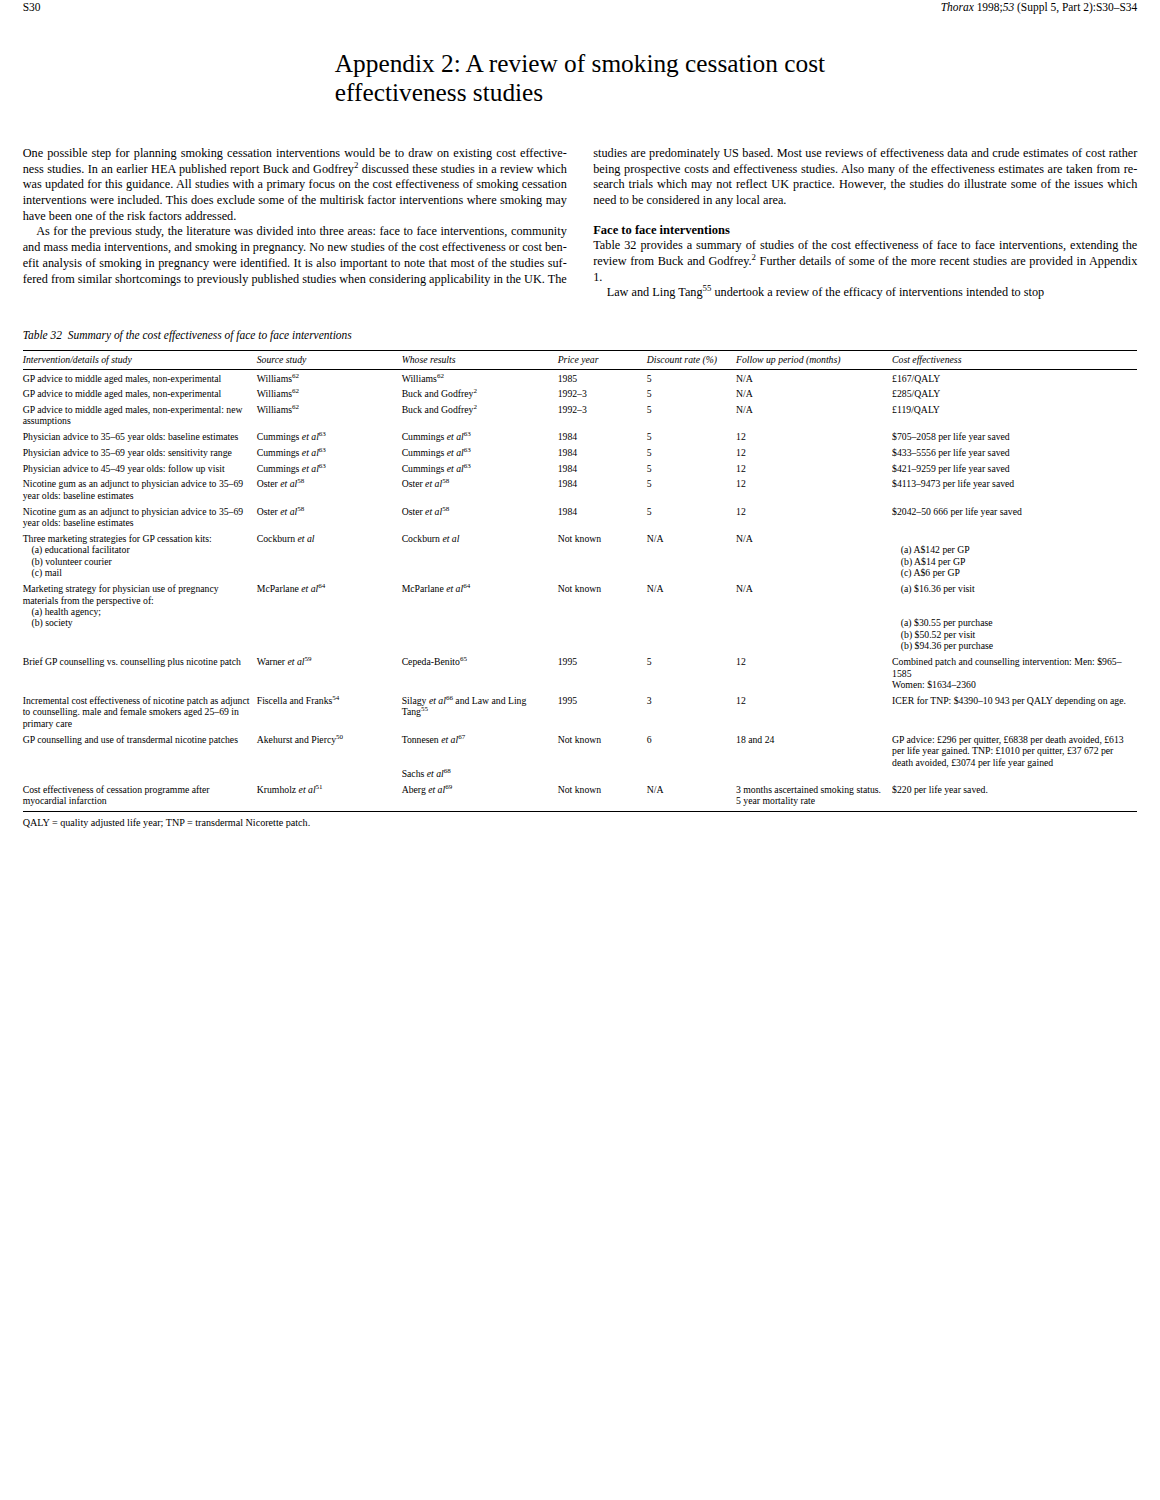S30
Thorax 1998; 53 (Suppl 5, Part 2):S30–S34
Appendix 2: A review of smoking cessation cost
effectiveness studies
One possible step for planning smoking cessation interventions would be to draw on existing cost effectiveness studies. In an earlier HEA published report Buck and Godfrey2 discussed these studies in a review which was updated for this guidance. All studies with a primary focus on the cost effectiveness of smoking cessation interventions were included. This does exclude some of the multirisk factor interventions where smoking may have been one of the risk factors addressed.
As for the previous study, the literature was divided into three areas: face to face interventions, community and mass media interventions, and smoking in pregnancy. No new studies of the cost effectiveness or cost benefit analysis of smoking in pregnancy were identified. It is also important to note that most of the studies suffered from similar shortcomings to previously published studies when considering applicability in the UK. The studies are predominately US based. Most use reviews of effectiveness data and crude estimates of cost rather being prospective costs and effectiveness studies. Also many of the effectiveness estimates are taken from research trials which may not reflect UK practice. However, the studies do illustrate some of the issues which need to be considered in any local area.
Face to face interventions
Table 32 provides a summary of studies of the cost effectiveness of face to face interventions, extending the review from Buck and Godfrey.2 Further details of some of the more recent studies are provided in Appendix 1.
Law and Ling Tang55 undertook a review of the efficacy of interventions intended to stop
Table 32 Summary of the cost effectiveness of face to face interventions
| Intervention/details of study | Source study | Whose results | Price year | Discount rate (%) | Follow up period (months) | Cost effectiveness |
| --- | --- | --- | --- | --- | --- | --- |
| GP advice to middle aged males, non-experimental | Williams 62 | Williams 62 | 1985 | 5 | N/A | £167/QALY |
| GP advice to middle aged males, non-experimental | Williams 62 | Buck and Godfrey 2 | 1992–3 | 5 | N/A | £285/QALY |
| GP advice to middle aged males, non-experimental: new assumptions | Williams 62 | Buck and Godfrey 2 | 1992–3 | 5 | N/A | £119/QALY |
| Physician advice to 35–65 year olds: baseline estimates | Cummings et al 63 | Cummings et al 63 | 1984 | 5 | 12 | $705–2058 per life year saved |
| Physician advice to 35–69 year olds: sensitivity range | Cummings et al 63 | Cummings et al 63 | 1984 | 5 | 12 | $433–5556 per life year saved |
| Physician advice to 45–49 year olds: follow up visit | Cummings et al 63 | Cummings et al 63 | 1984 | 5 | 12 | $421–9259 per life year saved |
| Nicotine gum as an adjunct to physician advice to 35–69 year olds: baseline estimates | Oster et al 58 | Oster et al 58 | 1984 | 5 | 12 | $4113–9473 per life year saved |
| Nicotine gum as an adjunct to physician advice to 35–69 year olds: baseline estimates | Oster et al 58 | Oster et al 58 | 1984 | 5 | 12 | $2042–50 666 per life year saved |
| Three marketing strategies for GP cessation kits: (a) educational facilitator (b) volunteer courier (c) mail | Cockburn et al | Cockburn et al | Not known | N/A | N/A | (a) A$142 per GP (b) A$14 per GP (c) A$6 per GP |
| Marketing strategy for physician use of pregnancy materials from the perspective of: (a) health agency; (b) society | McParlane et al 64 | McParlane et al 64 | Not known | N/A | N/A | (a) $16.36 per visit (a) $30.55 per purchase (b) $50.52 per visit (b) $94.36 per purchase |
| Brief GP counselling vs. counselling plus nicotine patch | Warner et al 59 | Cepeda-Benito 65 | 1995 | 5 | 12 | Combined patch and counselling intervention: Men: $965–1585 Women: $1634–2360 |
| Incremental cost effectiveness of nicotine patch as adjunct to counselling. male and female smokers aged 25–69 in primary care | Fiscella and Franks 54 | Silagy et al 66 and Law and Ling Tang 55 | 1995 | 3 | 12 | ICER for TNP: $4390–10 943 per QALY depending on age. |
| GP counselling and use of transdermal nicotine patches | Akehurst and Piercy 50 | Tonnesen et al 67 Sachs et al 68 | Not known | 6 | 18 and 24 | GP advice: £296 per quitter, £6838 per death avoided, £613 per life year gained. TNP: £1010 per quitter, £37 672 per death avoided, £3074 per life year gained |
| Cost effectiveness of cessation programme after myocardial infarction | Krumholz et al 51 | Aberg et al 69 | Not known | N/A | 3 months ascertained smoking status. 5 year mortality rate | $220 per life year saved. |
QALY = quality adjusted life year; TNP = transdermal Nicorette patch.